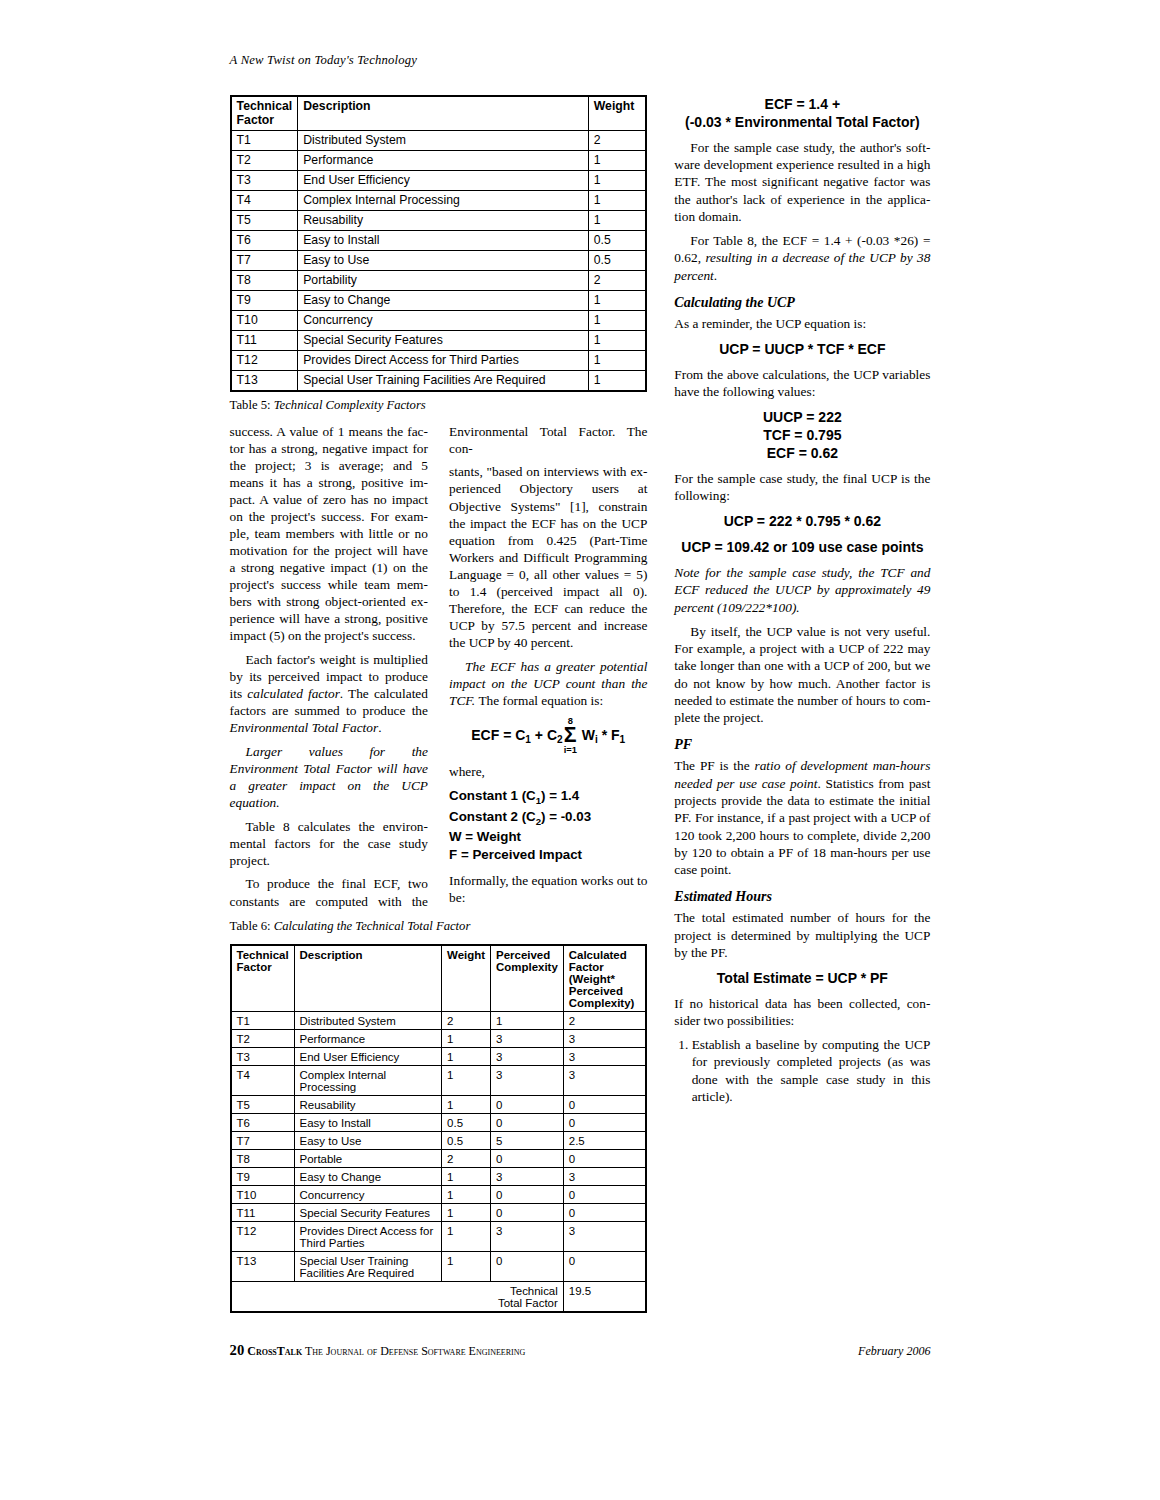A New Twist on Today's Technology
| Technical Factor | Description | Weight |
| --- | --- | --- |
| T1 | Distributed System | 2 |
| T2 | Performance | 1 |
| T3 | End User Efficiency | 1 |
| T4 | Complex Internal Processing | 1 |
| T5 | Reusability | 1 |
| T6 | Easy to Install | 0.5 |
| T7 | Easy to Use | 0.5 |
| T8 | Portability | 2 |
| T9 | Easy to Change | 1 |
| T10 | Concurrency | 1 |
| T11 | Special Security Features | 1 |
| T12 | Provides Direct Access for Third Parties | 1 |
| T13 | Special User Training Facilities Are Required | 1 |
Table 5: Technical Complexity Factors
success. A value of 1 means the factor has a strong, negative impact for the project; 3 is average; and 5 means it has a strong, positive impact. A value of zero has no impact on the project's success. For example, team members with little or no motivation for the project will have a strong negative impact (1) on the project's success while team members with strong object-oriented experience will have a strong, positive impact (5) on the project's success.
Each factor's weight is multiplied by its perceived impact to produce its calculated factor. The calculated factors are summed to produce the Environmental Total Factor.
Larger values for the Environment Total Factor will have a greater impact on the UCP equation.
Table 8 calculates the environmental factors for the case study project.
To produce the final ECF, two constants are computed with the Environmental Total Factor. The con-
stants, "based on interviews with experienced Objectory users at Objective Systems" [1], constrain the impact the ECF has on the UCP equation from 0.425 (Part-Time Workers and Difficult Programming Language = 0, all other values = 5) to 1.4 (perceived impact all 0). Therefore, the ECF can reduce the UCP by 57.5 percent and increase the UCP by 40 percent.
The ECF has a greater potential impact on the UCP count than the TCF. The formal equation is:
ECF = C1 + C28 Σi=1 Wi * F1
where,
Constant 1 (C1) = 1.4
Constant 2 (C2) = -0.03
W = Weight
F = Perceived Impact
Informally, the equation works out to be:
Table 6: Calculating the Technical Total Factor
| Technical Factor | Description | Weight | Perceived Complexity | Calculated Factor (Weight* Perceived Complexity) |
| --- | --- | --- | --- | --- |
| T1 | Distributed System | 2 | 1 | 2 |
| T2 | Performance | 1 | 3 | 3 |
| T3 | End User Efficiency | 1 | 3 | 3 |
| T4 | Complex Internal Processing | 1 | 3 | 3 |
| T5 | Reusability | 1 | 0 | 0 |
| T6 | Easy to Install | 0.5 | 0 | 0 |
| T7 | Easy to Use | 0.5 | 5 | 2.5 |
| T8 | Portable | 2 | 0 | 0 |
| T9 | Easy to Change | 1 | 3 | 3 |
| T10 | Concurrency | 1 | 0 | 0 |
| T11 | Special Security Features | 1 | 0 | 0 |
| T12 | Provides Direct Access for Third Parties | 1 | 3 | 3 |
| T13 | Special User Training Facilities Are Required | 1 | 0 | 0 |
| | | | Technical Total Factor | 19.5 |
ECF = 1.4 +
(-0.03 * Environmental Total Factor)
For the sample case study, the author's software development experience resulted in a high ETF. The most significant negative factor was the author's lack of experience in the application domain.
For Table 8, the ECF = 1.4 + (-0.03 *26) = 0.62, resulting in a decrease of the UCP by 38 percent.
Calculating the UCP
As a reminder, the UCP equation is:
UCP = UUCP * TCF * ECF
From the above calculations, the UCP variables have the following values:
UUCP = 222
TCF = 0.795
ECF = 0.62
For the sample case study, the final UCP is the following:
UCP = 222 * 0.795 * 0.62
UCP = 109.42 or 109 use case points
Note for the sample case study, the TCF and ECF reduced the UUCP by approximately 49 percent (109/222*100).
By itself, the UCP value is not very useful. For example, a project with a UCP of 222 may take longer than one with a UCP of 200, but we do not know by how much. Another factor is needed to estimate the number of hours to complete the project.
PF
The PF is the ratio of development man-hours needed per use case point. Statistics from past projects provide the data to estimate the initial PF. For instance, if a past project with a UCP of 120 took 2,200 hours to complete, divide 2,200 by 120 to obtain a PF of 18 man-hours per use case point.
Estimated Hours
The total estimated number of hours for the project is determined by multiplying the UCP by the PF.
Total Estimate = UCP * PF
If no historical data has been collected, consider two possibilities:
Establish a baseline by computing the UCP for previously completed projects (as was done with the sample case study in this article).
20 CrossTalk The Journal of Defense Software Engineering
February 2006